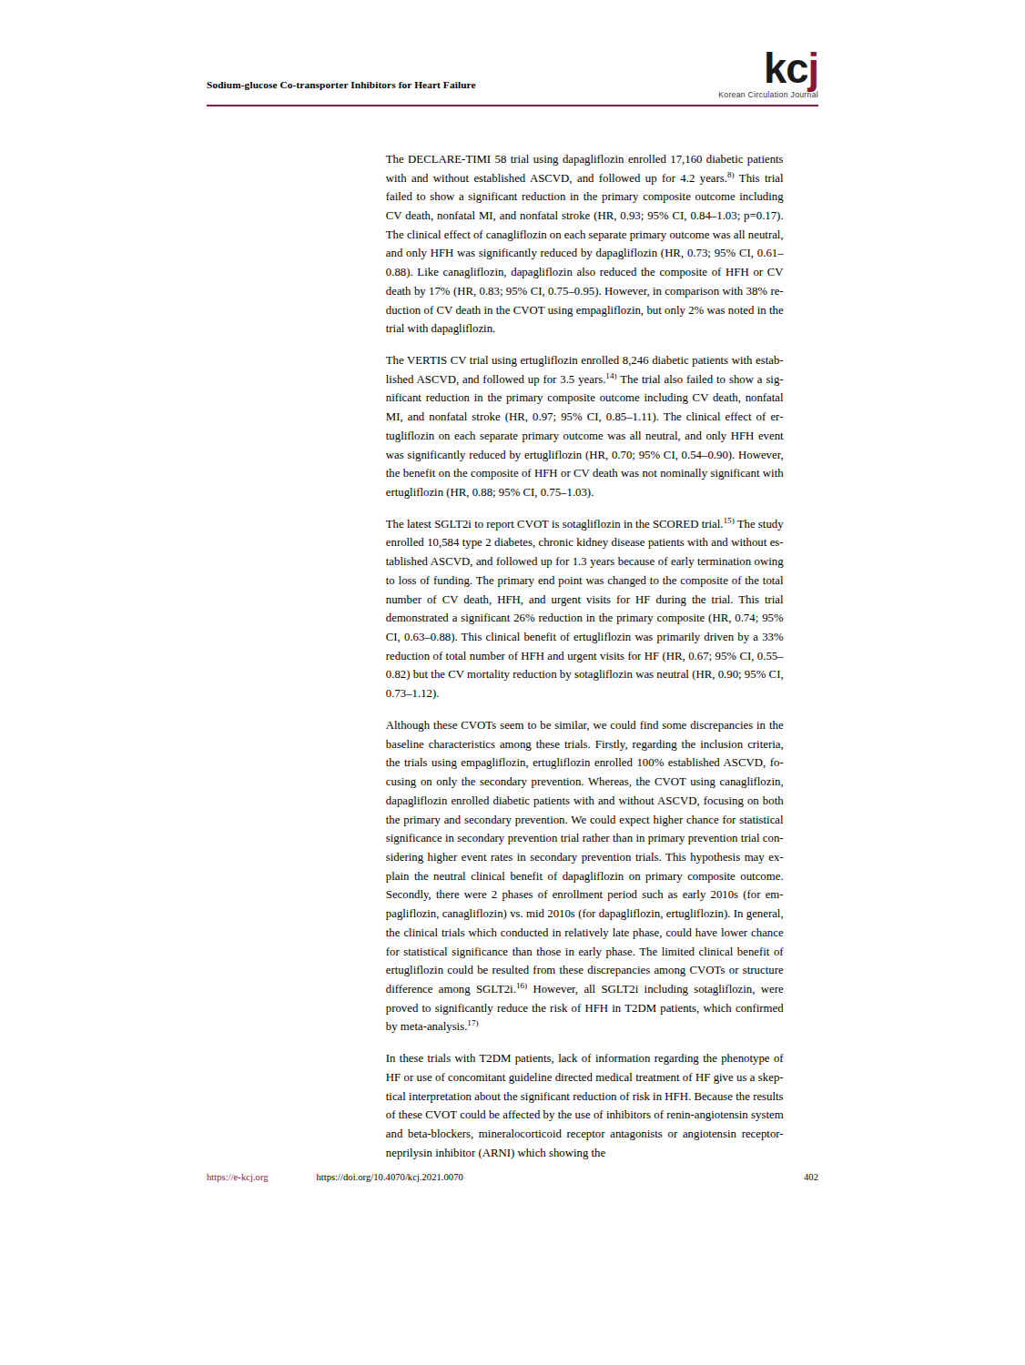Sodium-glucose Co-transporter Inhibitors for Heart Failure
kcj
Korean Circulation Journal
The DECLARE-TIMI 58 trial using dapagliflozin enrolled 17,160 diabetic patients with and without established ASCVD, and followed up for 4.2 years.8) This trial failed to show a significant reduction in the primary composite outcome including CV death, nonfatal MI, and nonfatal stroke (HR, 0.93; 95% CI, 0.84–1.03; p=0.17). The clinical effect of canagliflozin on each separate primary outcome was all neutral, and only HFH was significantly reduced by dapagliflozin (HR, 0.73; 95% CI, 0.61–0.88). Like canagliflozin, dapagliflozin also reduced the composite of HFH or CV death by 17% (HR, 0.83; 95% CI, 0.75–0.95). However, in comparison with 38% reduction of CV death in the CVOT using empagliflozin, but only 2% was noted in the trial with dapagliflozin.
The VERTIS CV trial using ertugliflozin enrolled 8,246 diabetic patients with established ASCVD, and followed up for 3.5 years.14) The trial also failed to show a significant reduction in the primary composite outcome including CV death, nonfatal MI, and nonfatal stroke (HR, 0.97; 95% CI, 0.85–1.11). The clinical effect of ertugliflozin on each separate primary outcome was all neutral, and only HFH event was significantly reduced by ertugliflozin (HR, 0.70; 95% CI, 0.54–0.90). However, the benefit on the composite of HFH or CV death was not nominally significant with ertugliflozin (HR, 0.88; 95% CI, 0.75–1.03).
The latest SGLT2i to report CVOT is sotagliflozin in the SCORED trial.15) The study enrolled 10,584 type 2 diabetes, chronic kidney disease patients with and without established ASCVD, and followed up for 1.3 years because of early termination owing to loss of funding. The primary end point was changed to the composite of the total number of CV death, HFH, and urgent visits for HF during the trial. This trial demonstrated a significant 26% reduction in the primary composite (HR, 0.74; 95% CI, 0.63–0.88). This clinical benefit of ertugliflozin was primarily driven by a 33% reduction of total number of HFH and urgent visits for HF (HR, 0.67; 95% CI, 0.55–0.82) but the CV mortality reduction by sotagliflozin was neutral (HR, 0.90; 95% CI, 0.73–1.12).
Although these CVOTs seem to be similar, we could find some discrepancies in the baseline characteristics among these trials. Firstly, regarding the inclusion criteria, the trials using empagliflozin, ertugliflozin enrolled 100% established ASCVD, focusing on only the secondary prevention. Whereas, the CVOT using canagliflozin, dapagliflozin enrolled diabetic patients with and without ASCVD, focusing on both the primary and secondary prevention. We could expect higher chance for statistical significance in secondary prevention trial rather than in primary prevention trial considering higher event rates in secondary prevention trials. This hypothesis may explain the neutral clinical benefit of dapagliflozin on primary composite outcome. Secondly, there were 2 phases of enrollment period such as early 2010s (for empagliflozin, canagliflozin) vs. mid 2010s (for dapagliflozin, ertugliflozin). In general, the clinical trials which conducted in relatively late phase, could have lower chance for statistical significance than those in early phase. The limited clinical benefit of ertugliflozin could be resulted from these discrepancies among CVOTs or structure difference among SGLT2i.16) However, all SGLT2i including sotagliflozin, were proved to significantly reduce the risk of HFH in T2DM patients, which confirmed by meta-analysis.17)
In these trials with T2DM patients, lack of information regarding the phenotype of HF or use of concomitant guideline directed medical treatment of HF give us a skeptical interpretation about the significant reduction of risk in HFH. Because the results of these CVOT could be affected by the use of inhibitors of renin-angiotensin system and beta-blockers, mineralocorticoid receptor antagonists or angiotensin receptor-neprilysin inhibitor (ARNI) which showing the
https://e-kcj.org
https://doi.org/10.4070/kcj.2021.0070
402